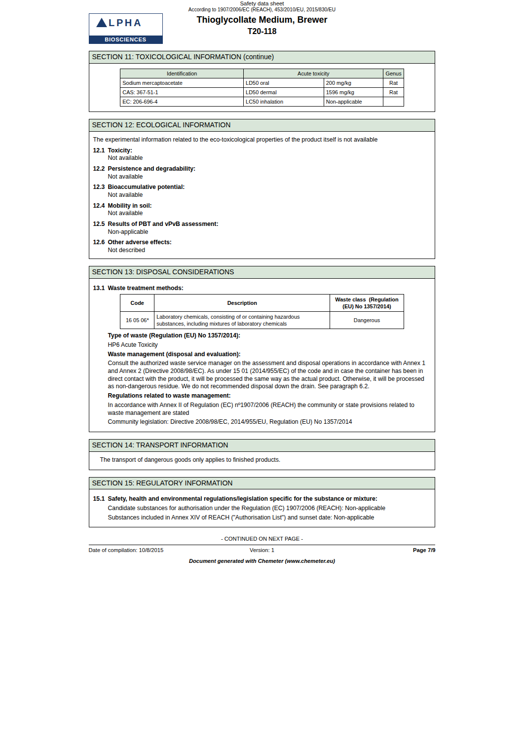Safety data sheet
According to 1907/2006/EC (REACH), 453/2010/EU, 2015/830/EU
LPHA
BIOSCIENCES
Thioglycollate Medium, Brewer
T20-118
SECTION 11: TOXICOLOGICAL INFORMATION (continue)
| Identification | Acute toxicity | Genus |
| --- | --- | --- |
| Sodium mercaptoacetate | LD50 oral | 200 mg/kg | Rat |
| CAS: 367-51-1 | LD50 dermal | 1596 mg/kg | Rat |
| EC: 206-696-4 | LC50 inhalation | Non-applicable | |
SECTION 12: ECOLOGICAL INFORMATION
The experimental information related to the eco-toxicological properties of the product itself is not available
12.1 Toxicity:
Not available
12.2 Persistence and degradability:
Not available
12.3 Bioaccumulative potential:
Not available
12.4 Mobility in soil:
Not available
12.5 Results of PBT and vPvB assessment:
Non-applicable
12.6 Other adverse effects:
Not described
SECTION 13: DISPOSAL CONSIDERATIONS
13.1 Waste treatment methods:
| Code | Description | Waste class (Regulation (EU) No 1357/2014) |
| --- | --- | --- |
| 16 05 06* | Laboratory chemicals, consisting of or containing hazardous substances, including mixtures of laboratory chemicals | Dangerous |
Type of waste (Regulation (EU) No 1357/2014):
HP6 Acute Toxicity
Waste management (disposal and evaluation):
Consult the authorized waste service manager on the assessment and disposal operations in accordance with Annex 1 and Annex 2 (Directive 2008/98/EC). As under 15 01 (2014/955/EC) of the code and in case the container has been in direct contact with the product, it will be processed the same way as the actual product. Otherwise, it will be processed as non-dangerous residue. We do not recommended disposal down the drain. See paragraph 6.2.
Regulations related to waste management:
In accordance with Annex II of Regulation (EC) nº1907/2006 (REACH) the community or state provisions related to waste management are stated
Community legislation: Directive 2008/98/EC, 2014/955/EU, Regulation (EU) No 1357/2014
SECTION 14: TRANSPORT INFORMATION
The transport of dangerous goods only applies to finished products.
SECTION 15: REGULATORY INFORMATION
15.1 Safety, health and environmental regulations/legislation specific for the substance or mixture:
Candidate substances for authorisation under the Regulation (EC) 1907/2006 (REACH): Non-applicable
Substances included in Annex XIV of REACH ("Authorisation List") and sunset date: Non-applicable
- CONTINUED ON NEXT PAGE -
Date of compilation: 10/8/2015
Version: 1
Page 7/9
Document generated with Chemeter (www.chemeter.eu)